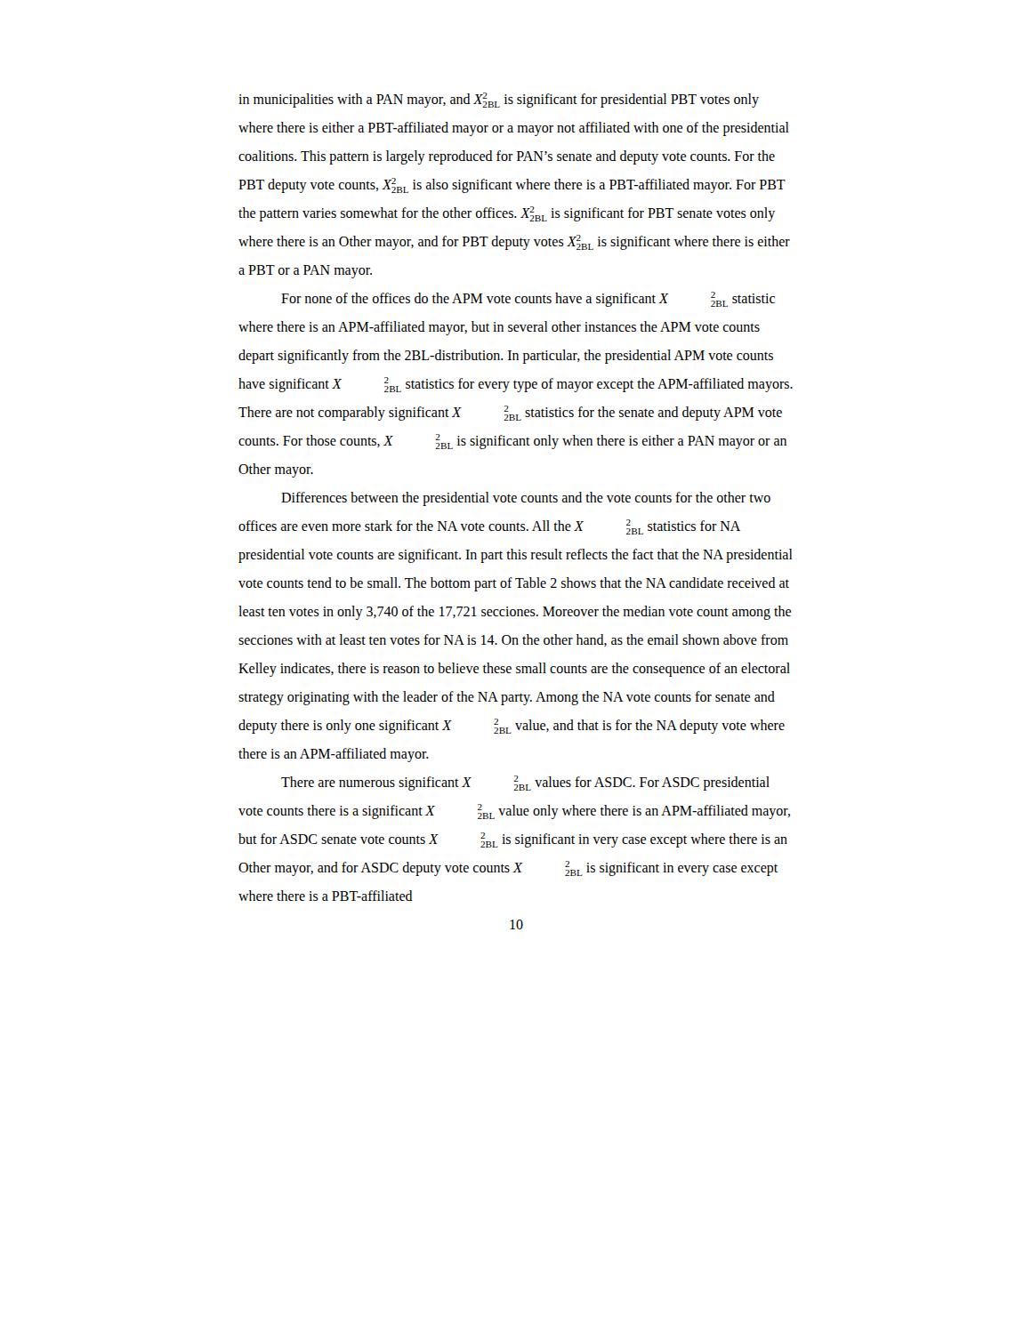in municipalities with a PAN mayor, and X 22BL is significant for presidential PBT votes only where there is either a PBT-affiliated mayor or a mayor not affiliated with one of the presidential coalitions. This pattern is largely reproduced for PAN’s senate and deputy vote counts. For the PBT deputy vote counts, X 22BL is also significant where there is a PBT-affiliated mayor. For PBT the pattern varies somewhat for the other offices. X 22BL is significant for PBT senate votes only where there is an Other mayor, and for PBT deputy votes X 22BL is significant where there is either a PBT or a PAN mayor.
For none of the offices do the APM vote counts have a significant X 22BL statistic where there is an APM-affiliated mayor, but in several other instances the APM vote counts depart significantly from the 2BL-distribution. In particular, the presidential APM vote counts have significant X 22BL statistics for every type of mayor except the APM-affiliated mayors. There are not comparably significant X 22BL statistics for the senate and deputy APM vote counts. For those counts, X 22BL is significant only when there is either a PAN mayor or an Other mayor.
Differences between the presidential vote counts and the vote counts for the other two offices are even more stark for the NA vote counts. All the X 22BL statistics for NA presidential vote counts are significant. In part this result reflects the fact that the NA presidential vote counts tend to be small. The bottom part of Table 2 shows that the NA candidate received at least ten votes in only 3,740 of the 17,721 secciones. Moreover the median vote count among the secciones with at least ten votes for NA is 14. On the other hand, as the email shown above from Kelley indicates, there is reason to believe these small counts are the consequence of an electoral strategy originating with the leader of the NA party. Among the NA vote counts for senate and deputy there is only one significant X 22BL value, and that is for the NA deputy vote where there is an APM-affiliated mayor.
There are numerous significant X 22BL values for ASDC. For ASDC presidential vote counts there is a significant X 22BL value only where there is an APM-affiliated mayor, but for ASDC senate vote counts X 22BL is significant in very case except where there is an Other mayor, and for ASDC deputy vote counts X 22BL is significant in every case except where there is a PBT-affiliated
10